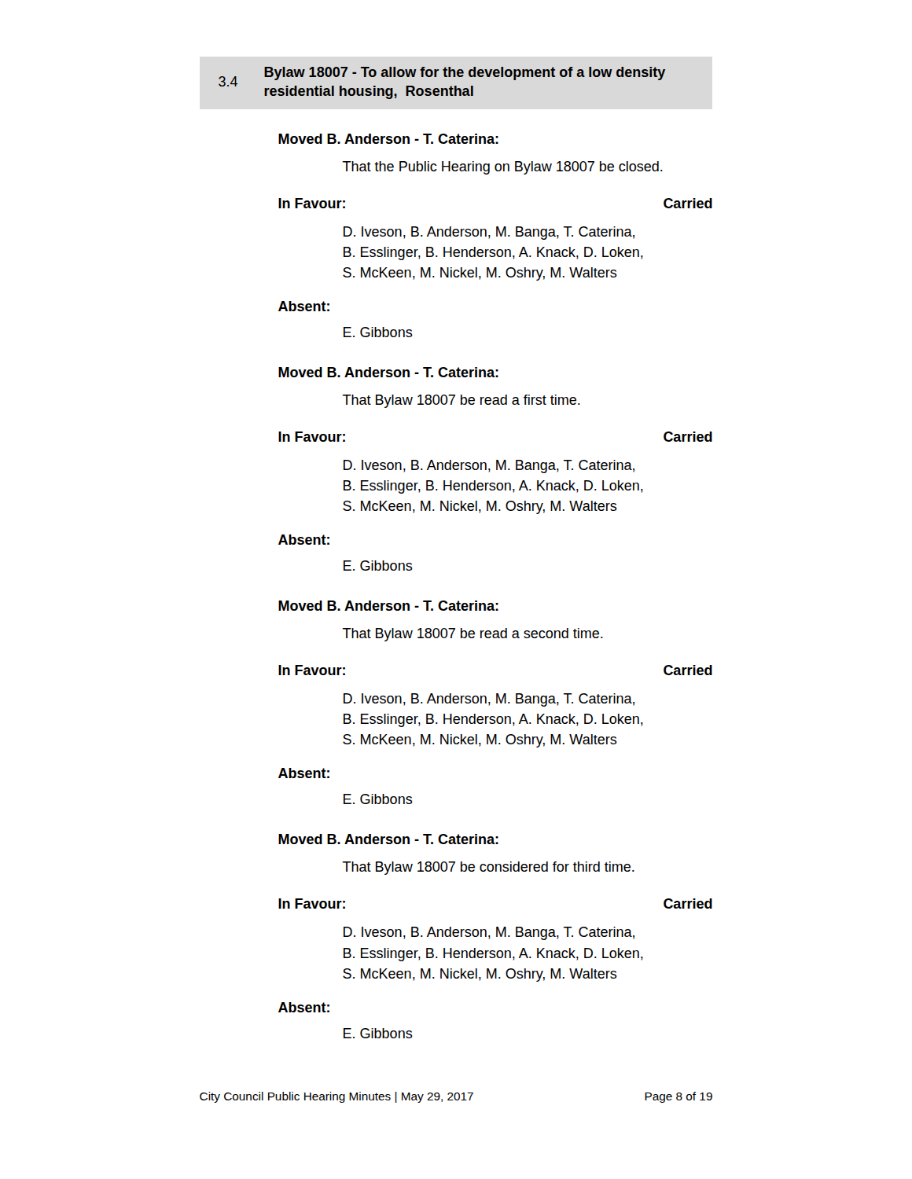3.4
Bylaw 18007 - To allow for the development of a low density residential housing, Rosenthal
Moved B. Anderson - T. Caterina:
That the Public Hearing on Bylaw 18007 be closed.
In Favour:
Carried
D. Iveson, B. Anderson, M. Banga, T. Caterina,
B. Esslinger, B. Henderson, A. Knack, D. Loken,
S. McKeen, M. Nickel, M. Oshry, M. Walters
Absent:
E. Gibbons
Moved B. Anderson - T. Caterina:
That Bylaw 18007 be read a first time.
In Favour:
Carried
D. Iveson, B. Anderson, M. Banga, T. Caterina,
B. Esslinger, B. Henderson, A. Knack, D. Loken,
S. McKeen, M. Nickel, M. Oshry, M. Walters
Absent:
E. Gibbons
Moved B. Anderson - T. Caterina:
That Bylaw 18007 be read a second time.
In Favour:
Carried
D. Iveson, B. Anderson, M. Banga, T. Caterina,
B. Esslinger, B. Henderson, A. Knack, D. Loken,
S. McKeen, M. Nickel, M. Oshry, M. Walters
Absent:
E. Gibbons
Moved B. Anderson - T. Caterina:
That Bylaw 18007 be considered for third time.
In Favour:
Carried
D. Iveson, B. Anderson, M. Banga, T. Caterina,
B. Esslinger, B. Henderson, A. Knack, D. Loken,
S. McKeen, M. Nickel, M. Oshry, M. Walters
Absent:
E. Gibbons
City Council Public Hearing Minutes | May 29, 2017
Page 8 of 19